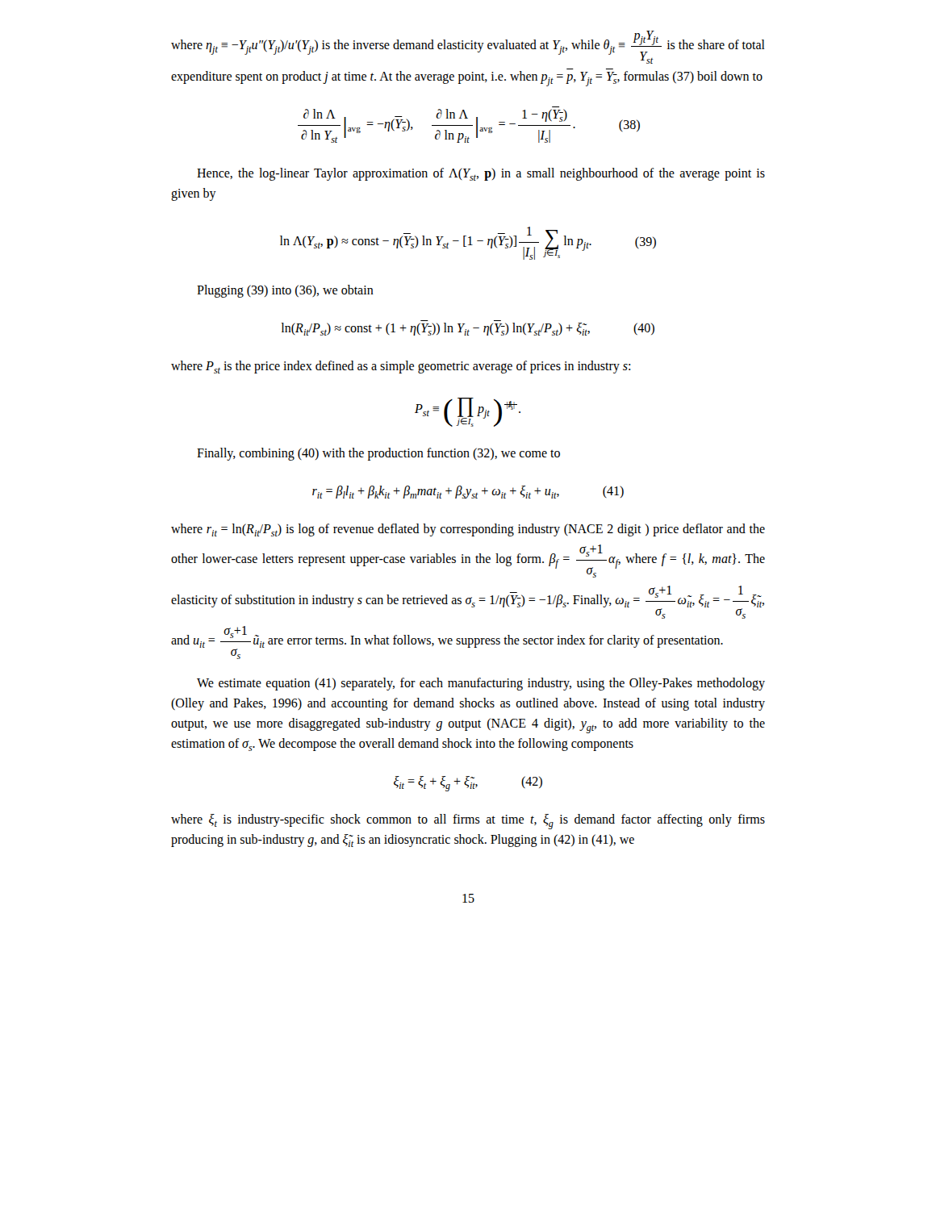where ηjt ≡ −Yjtu″(Yjt)/u′(Yjt) is the inverse demand elasticity evaluated at Yjt, while θjt ≡ pjtYjt Yst is the share of total expenditure spent on product j at time t. At the average point, i.e. when pjt = p, Yjt = Ys, formulas (37) boil down to
∂ ln Λ∂ ln Yst|avg = −η(Ys), ∂ ln Λ∂ ln pit|avg = −1 − η(Ys)|Is|.
(38)
Hence, the log-linear Taylor approximation of Λ(Yst, p) in a small neighbourhood of the average point is given by
ln Λ(Yst, p) ≈ const − η(Ys) ln Yst − [1 − η(Ys)]1|Is| ∑j∈Is ln pjt.
(39)
Plugging (39) into (36), we obtain
ln(Rit/Pst) ≈ const + (1 + η(Ys)) ln Yit − η(Ys) ln(Yst/Pst) + ξ̃it,
(40)
where Pst is the price index defined as a simple geometric average of prices in industry s:
Pst ≡ ( ∏j∈Is pjt )1|Is|.
Finally, combining (40) with the production function (32), we come to
rit = βllit + βkkit + βmmatit + βsyst + ωit + ξit + uit,
(41)
where rit = ln(Rit/Pst) is log of revenue deflated by corresponding industry (NACE 2 digit ) price deflator and the other lower-case letters represent upper-case variables in the log form. βf = σs+1 σs αf, where f = {l, k, mat}. The elasticity of substitution in industry s can be retrieved as σs = 1/η(Ys) = −1/βs. Finally, ωit = σs+1 σs ω̃it, ξit = −1 σs ξ̃it, and uit = σs+1 σs ũit are error terms. In what follows, we suppress the sector index for clarity of presentation.
We estimate equation (41) separately, for each manufacturing industry, using the Olley-Pakes methodology (Olley and Pakes, 1996) and accounting for demand shocks as outlined above. Instead of using total industry output, we use more disaggregated sub-industry g output (NACE 4 digit), ygt, to add more variability to the estimation of σs. We decompose the overall demand shock into the following components
ξit = ξt + ξg + ξ̃it,
(42)
where ξt is industry-specific shock common to all firms at time t, ξg is demand factor affecting only firms producing in sub-industry g, and ξ̃it is an idiosyncratic shock. Plugging in (42) in (41), we
15